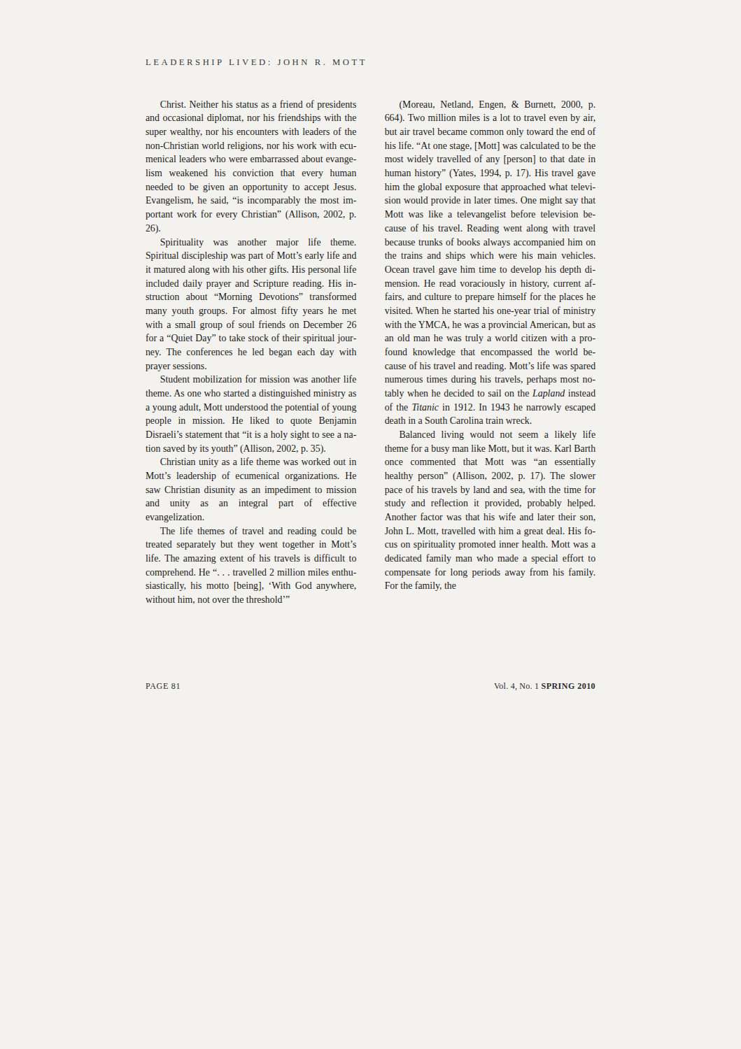LEADERSHIP LIVED: JOHN R. MOTT
Christ. Neither his status as a friend of presidents and occasional diplomat, nor his friendships with the super wealthy, nor his encounters with leaders of the non-Christian world religions, nor his work with ecumenical leaders who were embarrassed about evangelism weakened his conviction that every human needed to be given an opportunity to accept Jesus. Evangelism, he said, “is incomparably the most important work for every Christian” (Allison, 2002, p. 26).
Spirituality was another major life theme. Spiritual discipleship was part of Mott’s early life and it matured along with his other gifts. His personal life included daily prayer and Scripture reading. His instruction about “Morning Devotions” transformed many youth groups. For almost fifty years he met with a small group of soul friends on December 26 for a “Quiet Day” to take stock of their spiritual journey. The conferences he led began each day with prayer sessions.
Student mobilization for mission was another life theme. As one who started a distinguished ministry as a young adult, Mott understood the potential of young people in mission. He liked to quote Benjamin Disraeli’s statement that “it is a holy sight to see a nation saved by its youth” (Allison, 2002, p. 35).
Christian unity as a life theme was worked out in Mott’s leadership of ecumenical organizations. He saw Christian disunity as an impediment to mission and unity as an integral part of effective evangelization.
The life themes of travel and reading could be treated separately but they went together in Mott’s life. The amazing extent of his travels is difficult to comprehend. He “. . . travelled 2 million miles enthusiastically, his motto [being], ‘With God anywhere, without him, not over the threshold’”
(Moreau, Netland, Engen, & Burnett, 2000, p. 664). Two million miles is a lot to travel even by air, but air travel became common only toward the end of his life. “At one stage, [Mott] was calculated to be the most widely travelled of any [person] to that date in human history” (Yates, 1994, p. 17). His travel gave him the global exposure that approached what television would provide in later times. One might say that Mott was like a televangelist before television because of his travel. Reading went along with travel because trunks of books always accompanied him on the trains and ships which were his main vehicles. Ocean travel gave him time to develop his depth dimension. He read voraciously in history, current affairs, and culture to prepare himself for the places he visited. When he started his one-year trial of ministry with the YMCA, he was a provincial American, but as an old man he was truly a world citizen with a profound knowledge that encompassed the world because of his travel and reading. Mott’s life was spared numerous times during his travels, perhaps most notably when he decided to sail on the Lapland instead of the Titanic in 1912. In 1943 he narrowly escaped death in a South Carolina train wreck.
Balanced living would not seem a likely life theme for a busy man like Mott, but it was. Karl Barth once commented that Mott was “an essentially healthy person” (Allison, 2002, p. 17). The slower pace of his travels by land and sea, with the time for study and reflection it provided, probably helped. Another factor was that his wife and later their son, John L. Mott, travelled with him a great deal. His focus on spirituality promoted inner health. Mott was a dedicated family man who made a special effort to compensate for long periods away from his family. For the family, the
PAGE 81
Vol. 4, No. 1 SPRING 2010